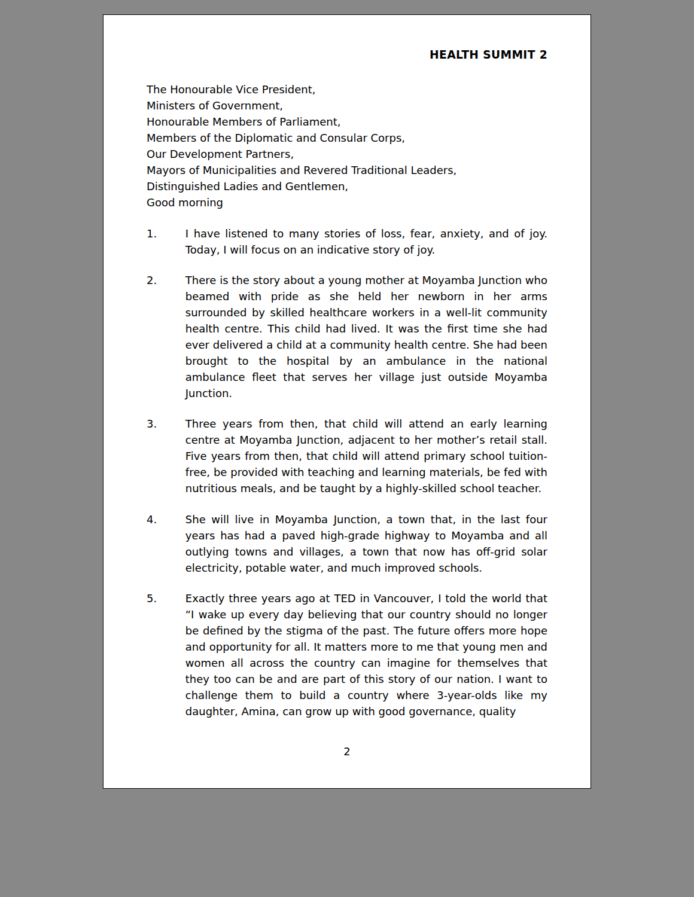HEALTH SUMMIT 2
The Honourable Vice President,
Ministers of Government,
Honourable Members of Parliament,
Members of the Diplomatic and Consular Corps,
Our Development Partners,
Mayors of Municipalities and Revered Traditional Leaders,
Distinguished Ladies and Gentlemen,
Good morning
I have listened to many stories of loss, fear, anxiety, and of joy. Today, I will focus on an indicative story of joy.
There is the story about a young mother at Moyamba Junction who beamed with pride as she held her newborn in her arms surrounded by skilled healthcare workers in a well-lit community health centre. This child had lived. It was the first time she had ever delivered a child at a community health centre. She had been brought to the hospital by an ambulance in the national ambulance fleet that serves her village just outside Moyamba Junction.
Three years from then, that child will attend an early learning centre at Moyamba Junction, adjacent to her mother’s retail stall. Five years from then, that child will attend primary school tuition-free, be provided with teaching and learning materials, be fed with nutritious meals, and be taught by a highly-skilled school teacher.
She will live in Moyamba Junction, a town that, in the last four years has had a paved high-grade highway to Moyamba and all outlying towns and villages, a town that now has off-grid solar electricity, potable water, and much improved schools.
Exactly three years ago at TED in Vancouver, I told the world that “I wake up every day believing that our country should no longer be defined by the stigma of the past. The future offers more hope and opportunity for all. It matters more to me that young men and women all across the country can imagine for themselves that they too can be and are part of this story of our nation. I want to challenge them to build a country where 3-year-olds like my daughter, Amina, can grow up with good governance, quality
2